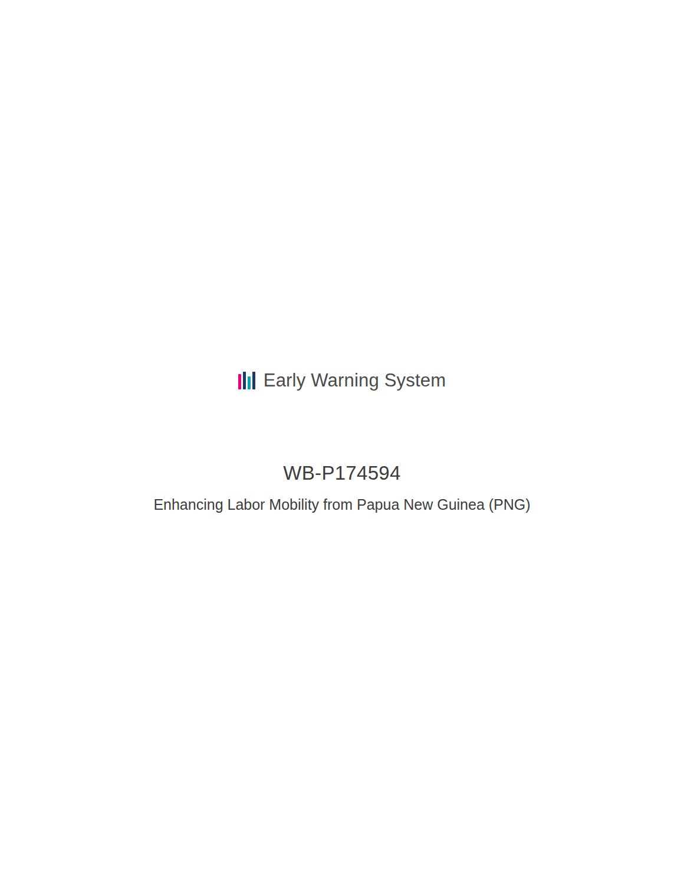Early Warning System
WB-P174594
Enhancing Labor Mobility from Papua New Guinea (PNG)